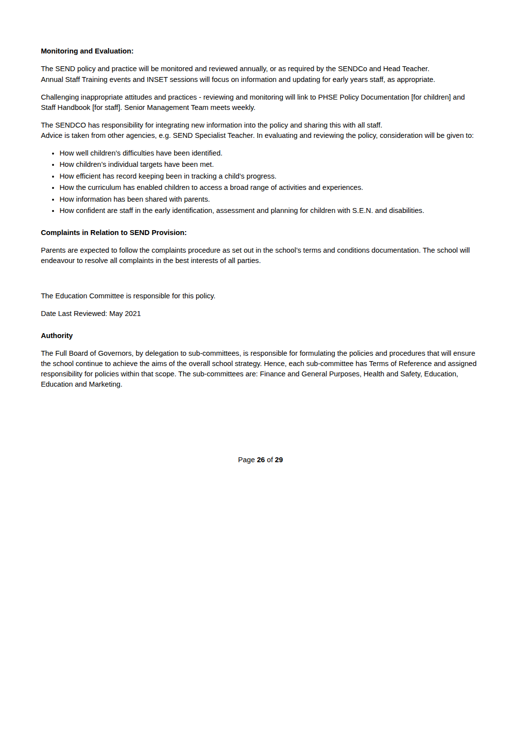Monitoring and Evaluation:
The SEND policy and practice will be monitored and reviewed annually, or as required by the SENDCo and Head Teacher.
Annual Staff Training events and INSET sessions will focus on information and updating for early years staff, as appropriate.
Challenging inappropriate attitudes and practices - reviewing and monitoring will link to PHSE Policy Documentation [for children] and Staff Handbook [for staff]. Senior Management Team meets weekly.
The SENDCO has responsibility for integrating new information into the policy and sharing this with all staff.
Advice is taken from other agencies, e.g. SEND Specialist Teacher. In evaluating and reviewing the policy, consideration will be given to:
How well children’s difficulties have been identified.
How children’s individual targets have been met.
How efficient has record keeping been in tracking a child’s progress.
How the curriculum has enabled children to access a broad range of activities and experiences.
How information has been shared with parents.
How confident are staff in the early identification, assessment and planning for children with S.E.N. and disabilities.
Complaints in Relation to SEND Provision:
Parents are expected to follow the complaints procedure as set out in the school’s terms and conditions documentation. The school will endeavour to resolve all complaints in the best interests of all parties.
The Education Committee is responsible for this policy.
Date Last Reviewed: May 2021
Authority
The Full Board of Governors, by delegation to sub-committees, is responsible for formulating the policies and procedures that will ensure the school continue to achieve the aims of the overall school strategy. Hence, each sub-committee has Terms of Reference and assigned responsibility for policies within that scope. The sub-committees are: Finance and General Purposes, Health and Safety, Education, Education and Marketing.
Page 26 of 29